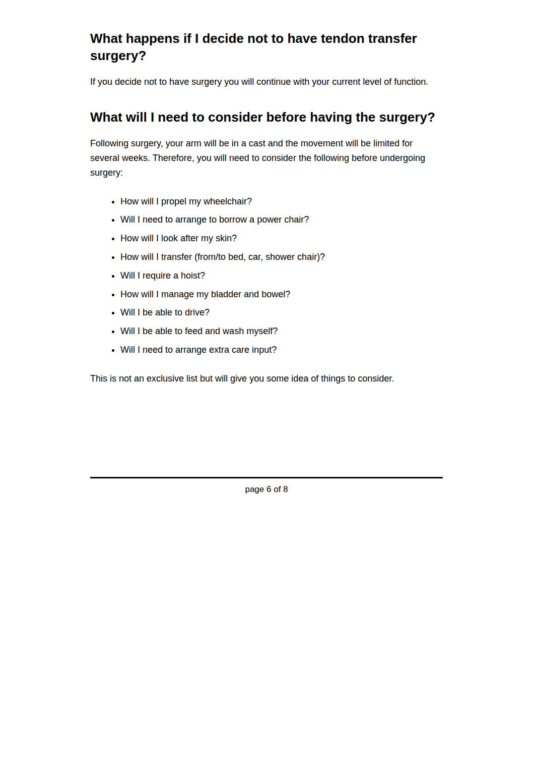What happens if I decide not to have tendon transfer surgery?
If you decide not to have surgery you will continue with your current level of function.
What will I need to consider before having the surgery?
Following surgery, your arm will be in a cast and the movement will be limited for several weeks. Therefore, you will need to consider the following before undergoing surgery:
How will I propel my wheelchair?
Will I need to arrange to borrow a power chair?
How will I look after my skin?
How will I transfer (from/to bed, car, shower chair)?
Will I require a hoist?
How will I manage my bladder and bowel?
Will I be able to drive?
Will I be able to feed and wash myself?
Will I need to arrange extra care input?
This is not an exclusive list but will give you some idea of things to consider.
page 6 of 8